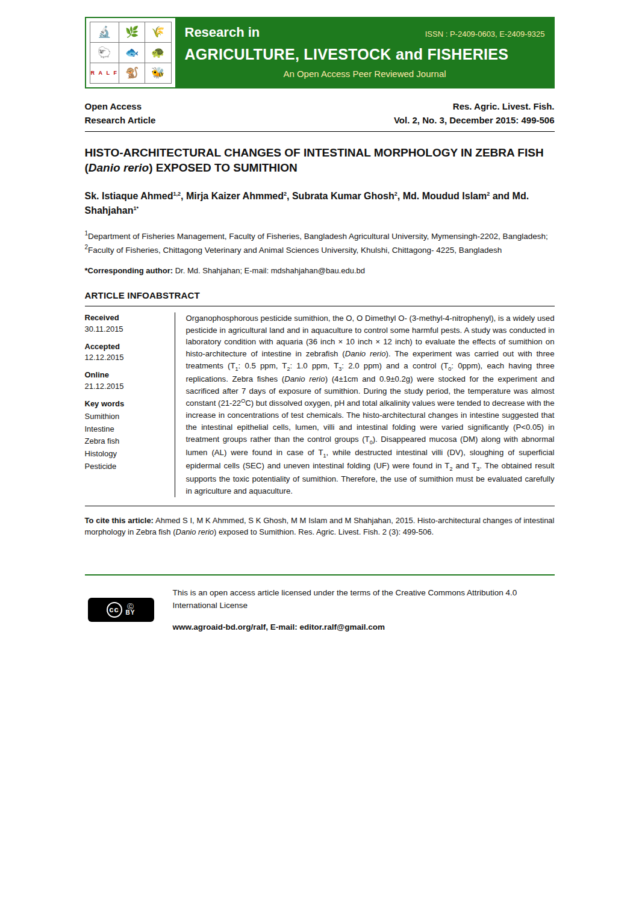| 🔬 | 🌿 | 🌾 |
| 🐑 | 🐟 | 🐢 |
| R A L F | 🐒 | 🐝 |
Research in ISSN : P-2409-0603, E-2409-9325
AGRICULTURE, LIVESTOCK and FISHERIES
An Open Access Peer Reviewed Journal
Open Access
Research Article
Res. Agric. Livest. Fish.
Vol. 2, No. 3, December 2015: 499-506
HISTO-ARCHITECTURAL CHANGES OF INTESTINAL MORPHOLOGY IN ZEBRA FISH (Danio rerio) EXPOSED TO SUMITHION
Sk. Istiaque Ahmed1,2, Mirja Kaizer Ahmmed2, Subrata Kumar Ghosh2, Md. Moudud Islam2 and Md. Shahjahan1*
1Department of Fisheries Management, Faculty of Fisheries, Bangladesh Agricultural University, Mymensingh-2202, Bangladesh; 2Faculty of Fisheries, Chittagong Veterinary and Animal Sciences University, Khulshi, Chittagong- 4225, Bangladesh
*Corresponding author: Dr. Md. Shahjahan; E-mail: mdshahjahan@bau.edu.bd
ARTICLE INFOABSTRACT
Received
30.11.2015
Accepted
12.12.2015
Online
21.12.2015
Key words
Sumithion
Intestine
Zebra fish
Histology
Pesticide
Organophosphorous pesticide sumithion, the O, O Dimethyl O- (3-methyl-4-nitrophenyl), is a widely used pesticide in agricultural land and in aquaculture to control some harmful pests. A study was conducted in laboratory condition with aquaria (36 inch × 10 inch × 12 inch) to evaluate the effects of sumithion on histo-architecture of intestine in zebrafish (Danio rerio). The experiment was carried out with three treatments (T1: 0.5 ppm, T2: 1.0 ppm, T3: 2.0 ppm) and a control (T0: 0ppm), each having three replications. Zebra fishes (Danio rerio) (4±1cm and 0.9±0.2g) were stocked for the experiment and sacrificed after 7 days of exposure of sumithion. During the study period, the temperature was almost constant (21-22OC) but dissolved oxygen, pH and total alkalinity values were tended to decrease with the increase in concentrations of test chemicals. The histo-architectural changes in intestine suggested that the intestinal epithelial cells, lumen, villi and intestinal folding were varied significantly (P<0.05) in treatment groups rather than the control groups (T0). Disappeared mucosa (DM) along with abnormal lumen (AL) were found in case of T1, while destructed intestinal villi (DV), sloughing of superficial epidermal cells (SEC) and uneven intestinal folding (UF) were found in T2 and T3. The obtained result supports the toxic potentiality of sumithion. Therefore, the use of sumithion must be evaluated carefully in agriculture and aquaculture.
To cite this article: Ahmed S I, M K Ahmmed, S K Ghosh, M M Islam and M Shahjahan, 2015. Histo-architectural changes of intestinal morphology in Zebra fish (Danio rerio) exposed to Sumithion. Res. Agric. Livest. Fish. 2 (3): 499-506.
cc
Ⓒ BY
This is an open access article licensed under the terms of the Creative Commons Attribution 4.0 International License
www.agroaid-bd.org/ralf, E-mail: editor.ralf@gmail.com